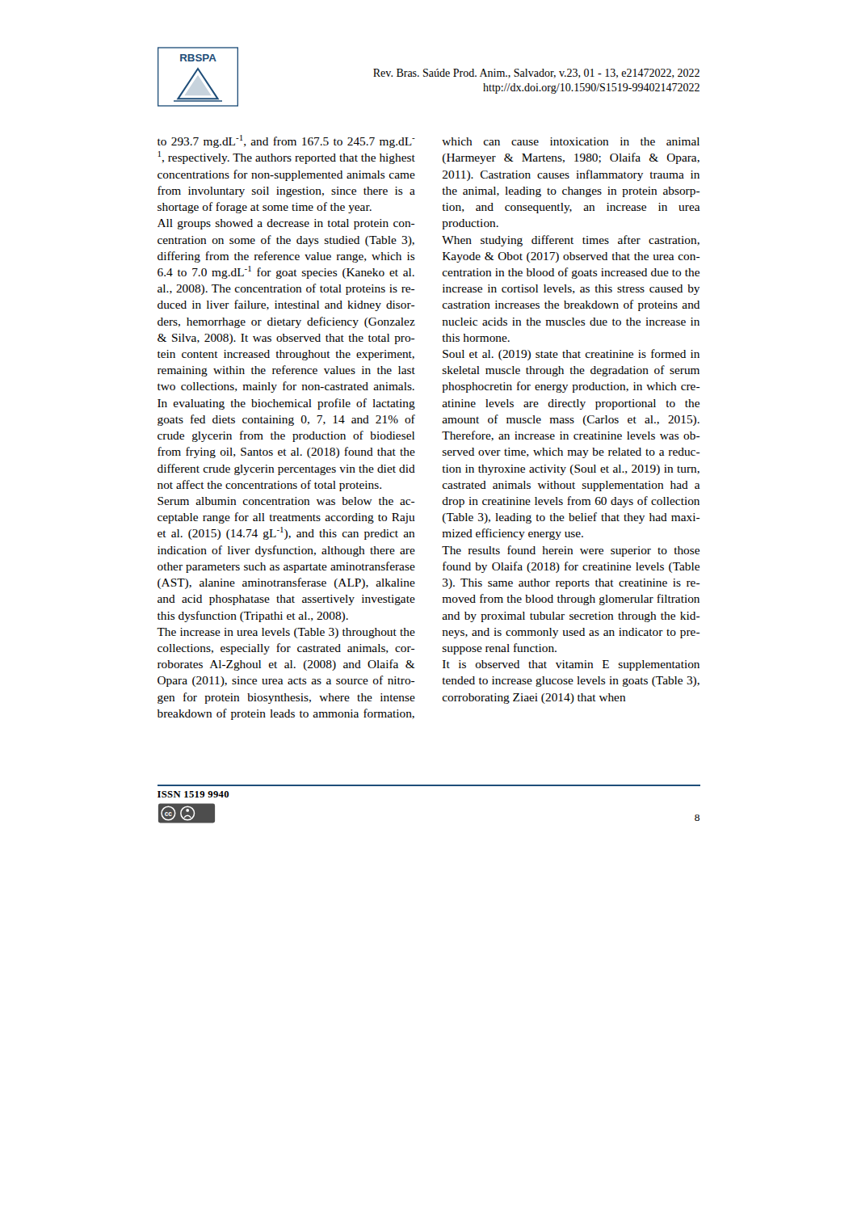RBSPA
Rev. Bras. Saúde Prod. Anim., Salvador, v.23, 01 - 13, e21472022, 2022
http://dx.doi.org/10.1590/S1519-994021472022
to 293.7 mg.dL-1, and from 167.5 to 245.7 mg.dL- 1, respectively. The authors reported that the highest concentrations for non-supplemented animals came from involuntary soil ingestion, since there is a shortage of forage at some time of the year.
All groups showed a decrease in total protein concentration on some of the days studied (Table 3), differing from the reference value range, which is 6.4 to 7.0 mg.dL-1 for goat species (Kaneko et al. al., 2008). The concentration of total proteins is reduced in liver failure, intestinal and kidney disorders, hemorrhage or dietary deficiency (Gonzalez & Silva, 2008). It was observed that the total protein content increased throughout the experiment, remaining within the reference values in the last two collections, mainly for non-castrated animals. In evaluating the biochemical profile of lactating goats fed diets containing 0, 7, 14 and 21% of crude glycerin from the production of biodiesel from frying oil, Santos et al. (2018) found that the different crude glycerin percentages vin the diet did not affect the concentrations of total proteins.
Serum albumin concentration was below the acceptable range for all treatments according to Raju et al. (2015) (14.74 gL-1), and this can predict an indication of liver dysfunction, although there are other parameters such as aspartate aminotransferase (AST), alanine aminotransferase (ALP), alkaline and acid phosphatase that assertively investigate this dysfunction (Tripathi et al., 2008).
The increase in urea levels (Table 3) throughout the collections, especially for castrated animals, corroborates Al-Zghoul et al. (2008) and Olaifa & Opara (2011), since urea acts as a source of nitrogen for protein biosynthesis, where the intense breakdown of protein leads to ammonia formation, which can cause intoxication in the animal (Harmeyer & Martens, 1980; Olaifa & Opara, 2011). Castration causes inflammatory trauma in the animal, leading to changes in protein absorption, and consequently, an increase in urea production.
When studying different times after castration, Kayode & Obot (2017) observed that the urea concentration in the blood of goats increased due to the increase in cortisol levels, as this stress caused by castration increases the breakdown of proteins and nucleic acids in the muscles due to the increase in this hormone.
Soul et al. (2019) state that creatinine is formed in skeletal muscle through the degradation of serum phosphocretin for energy production, in which creatinine levels are directly proportional to the amount of muscle mass (Carlos et al., 2015). Therefore, an increase in creatinine levels was observed over time, which may be related to a reduction in thyroxine activity (Soul et al., 2019) in turn, castrated animals without supplementation had a drop in creatinine levels from 60 days of collection (Table 3), leading to the belief that they had maximized efficiency energy use.
The results found herein were superior to those found by Olaifa (2018) for creatinine levels (Table 3). This same author reports that creatinine is removed from the blood through glomerular filtration and by proximal tubular secretion through the kidneys, and is commonly used as an indicator to presuppose renal function.
It is observed that vitamin E supplementation tended to increase glucose levels in goats (Table 3), corroborating Ziaei (2014) that when
ISSN 1519 9940
cc
8